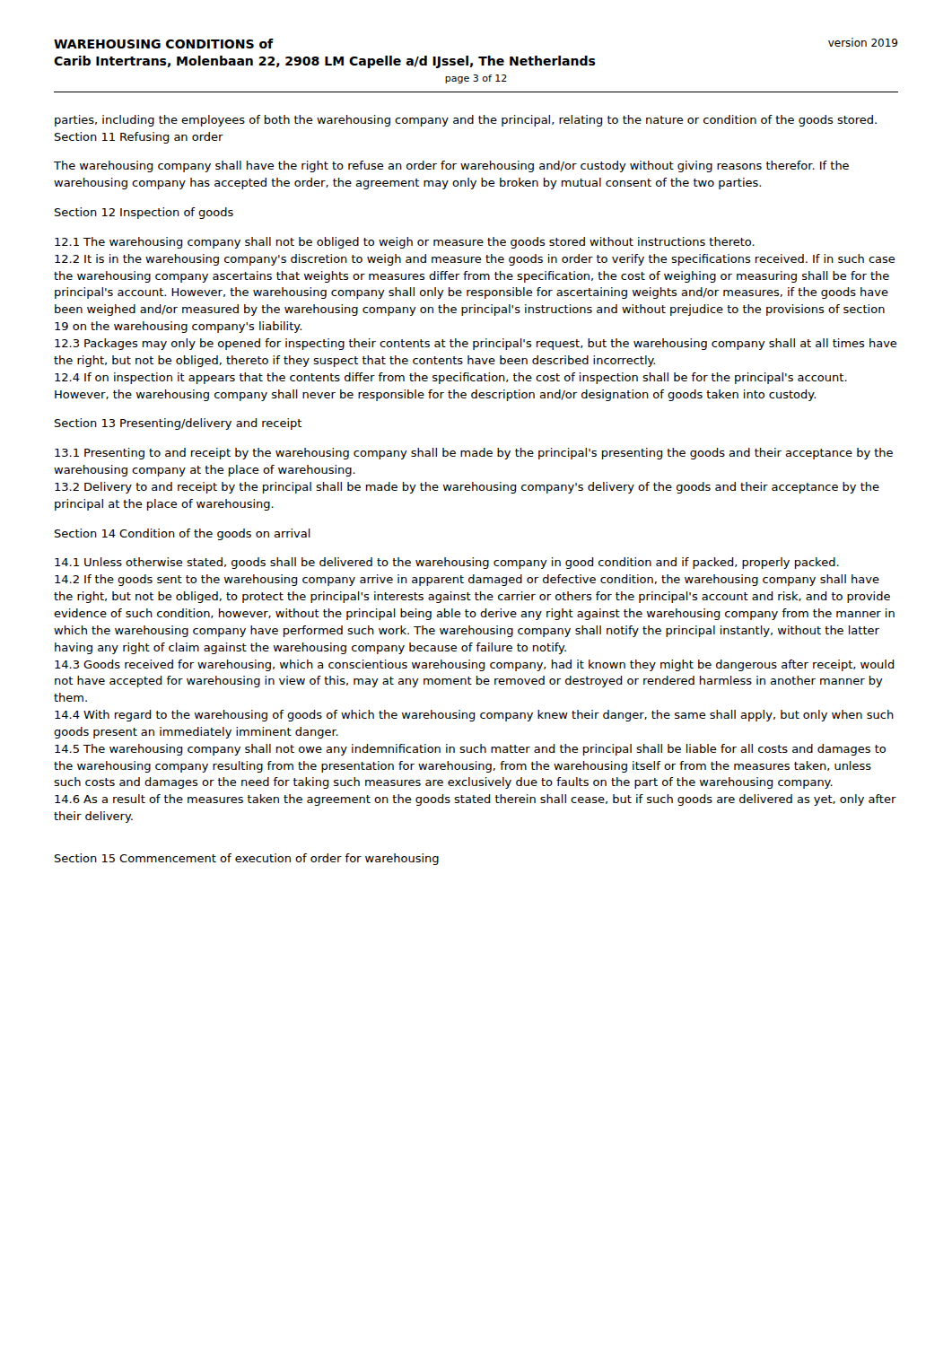version 2019
WAREHOUSING CONDITIONS of
Carib Intertrans, Molenbaan 22, 2908 LM Capelle a/d IJssel, The Netherlands
page 3 of 12
parties, including the employees of both the warehousing company and the principal, relating to the nature or condition of the goods stored.
Section 11 Refusing an order
The warehousing company shall have the right to refuse an order for warehousing and/or custody without giving reasons therefor. If the warehousing company has accepted the order, the agreement may only be broken by mutual consent of the two parties.
Section 12 Inspection of goods
12.1 The warehousing company shall not be obliged to weigh or measure the goods stored without instructions thereto.
12.2 It is in the warehousing company's discretion to weigh and measure the goods in order to verify the specifications received. If in such case the warehousing company ascertains that weights or measures differ from the specification, the cost of weighing or measuring shall be for the principal's account. However, the warehousing company shall only be responsible for ascertaining weights and/or measures, if the goods have been weighed and/or measured by the warehousing company on the principal's instructions and without prejudice to the provisions of section 19 on the warehousing company's liability.
12.3 Packages may only be opened for inspecting their contents at the principal's request, but the warehousing company shall at all times have the right, but not be obliged, thereto if they suspect that the contents have been described incorrectly.
12.4 If on inspection it appears that the contents differ from the specification, the cost of inspection shall be for the principal's account. However, the warehousing company shall never be responsible for the description and/or designation of goods taken into custody.
Section 13 Presenting/delivery and receipt
13.1 Presenting to and receipt by the warehousing company shall be made by the principal's presenting the goods and their acceptance by the warehousing company at the place of warehousing.
13.2 Delivery to and receipt by the principal shall be made by the warehousing company's delivery of the goods and their acceptance by the principal at the place of warehousing.
Section 14 Condition of the goods on arrival
14.1 Unless otherwise stated, goods shall be delivered to the warehousing company in good condition and if packed, properly packed.
14.2 If the goods sent to the warehousing company arrive in apparent damaged or defective condition, the warehousing company shall have the right, but not be obliged, to protect the principal's interests against the carrier or others for the principal's account and risk, and to provide evidence of such condition, however, without the principal being able to derive any right against the warehousing company from the manner in which the warehousing company have performed such work. The warehousing company shall notify the principal instantly, without the latter having any right of claim against the warehousing company because of failure to notify.
14.3 Goods received for warehousing, which a conscientious warehousing company, had it known they might be dangerous after receipt, would not have accepted for warehousing in view of this, may at any moment be removed or destroyed or rendered harmless in another manner by them.
14.4 With regard to the warehousing of goods of which the warehousing company knew their danger, the same shall apply, but only when such goods present an immediately imminent danger.
14.5 The warehousing company shall not owe any indemnification in such matter and the principal shall be liable for all costs and damages to the warehousing company resulting from the presentation for warehousing, from the warehousing itself or from the measures taken, unless such costs and damages or the need for taking such measures are exclusively due to faults on the part of the warehousing company.
14.6 As a result of the measures taken the agreement on the goods stated therein shall cease, but if such goods are delivered as yet, only after their delivery.
Section 15 Commencement of execution of order for warehousing